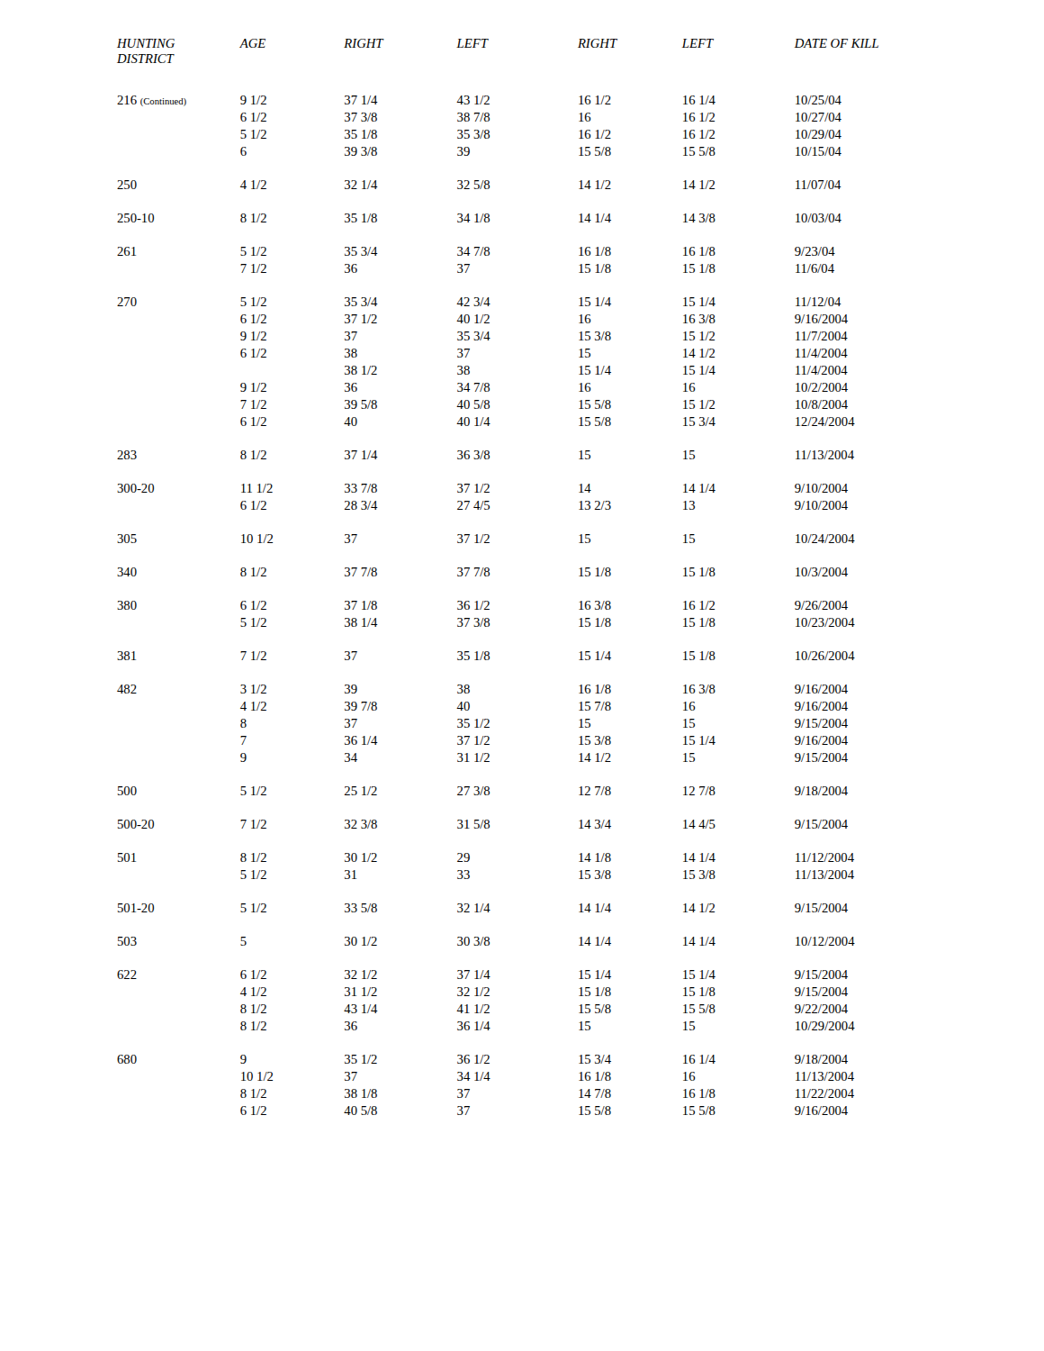| HUNTING DISTRICT | AGE | RIGHT | LEFT | RIGHT | LEFT | DATE OF KILL |
| --- | --- | --- | --- | --- | --- | --- |
| 216 (Continued) | 9 1/2 | 37 1/4 | 43 1/2 | 16 1/2 | 16 1/4 | 10/25/04 |
| | 6 1/2 | 37 3/8 | 38 7/8 | 16 | 16 1/2 | 10/27/04 |
| | 5 1/2 | 35 1/8 | 35 3/8 | 16 1/2 | 16 1/2 | 10/29/04 |
| | 6 | 39 3/8 | 39 | 15 5/8 | 15 5/8 | 10/15/04 |
| 250 | 4 1/2 | 32 1/4 | 32 5/8 | 14 1/2 | 14 1/2 | 11/07/04 |
| 250-10 | 8 1/2 | 35 1/8 | 34 1/8 | 14 1/4 | 14 3/8 | 10/03/04 |
| 261 | 5 1/2 | 35 3/4 | 34 7/8 | 16 1/8 | 16 1/8 | 9/23/04 |
| | 7 1/2 | 36 | 37 | 15 1/8 | 15 1/8 | 11/6/04 |
| 270 | 5 1/2 | 35 3/4 | 42 3/4 | 15 1/4 | 15 1/4 | 11/12/04 |
| | 6 1/2 | 37 1/2 | 40 1/2 | 16 | 16 3/8 | 9/16/2004 |
| | 9 1/2 | 37 | 35 3/4 | 15 3/8 | 15 1/2 | 11/7/2004 |
| | 6 1/2 | 38 | 37 | 15 | 14 1/2 | 11/4/2004 |
| | | 38 1/2 | 38 | 15 1/4 | 15 1/4 | 11/4/2004 |
| | 9 1/2 | 36 | 34 7/8 | 16 | 16 | 10/2/2004 |
| | 7 1/2 | 39 5/8 | 40 5/8 | 15 5/8 | 15 1/2 | 10/8/2004 |
| | 6 1/2 | 40 | 40 1/4 | 15 5/8 | 15 3/4 | 12/24/2004 |
| 283 | 8 1/2 | 37 1/4 | 36 3/8 | 15 | 15 | 11/13/2004 |
| 300-20 | 11 1/2 | 33 7/8 | 37 1/2 | 14 | 14 1/4 | 9/10/2004 |
| | 6 1/2 | 28 3/4 | 27 4/5 | 13 2/3 | 13 | 9/10/2004 |
| 305 | 10 1/2 | 37 | 37 1/2 | 15 | 15 | 10/24/2004 |
| 340 | 8 1/2 | 37 7/8 | 37 7/8 | 15 1/8 | 15 1/8 | 10/3/2004 |
| 380 | 6 1/2 | 37 1/8 | 36 1/2 | 16 3/8 | 16 1/2 | 9/26/2004 |
| | 5 1/2 | 38 1/4 | 37 3/8 | 15 1/8 | 15 1/8 | 10/23/2004 |
| 381 | 7 1/2 | 37 | 35 1/8 | 15 1/4 | 15 1/8 | 10/26/2004 |
| 482 | 3 1/2 | 39 | 38 | 16 1/8 | 16 3/8 | 9/16/2004 |
| | 4 1/2 | 39 7/8 | 40 | 15 7/8 | 16 | 9/16/2004 |
| | 8 | 37 | 35 1/2 | 15 | 15 | 9/15/2004 |
| | 7 | 36 1/4 | 37 1/2 | 15 3/8 | 15 1/4 | 9/16/2004 |
| | 9 | 34 | 31 1/2 | 14 1/2 | 15 | 9/15/2004 |
| 500 | 5 1/2 | 25 1/2 | 27 3/8 | 12 7/8 | 12 7/8 | 9/18/2004 |
| 500-20 | 7 1/2 | 32 3/8 | 31 5/8 | 14 3/4 | 14 4/5 | 9/15/2004 |
| 501 | 8 1/2 | 30 1/2 | 29 | 14 1/8 | 14 1/4 | 11/12/2004 |
| | 5 1/2 | 31 | 33 | 15 3/8 | 15 3/8 | 11/13/2004 |
| 501-20 | 5 1/2 | 33 5/8 | 32 1/4 | 14 1/4 | 14 1/2 | 9/15/2004 |
| 503 | 5 | 30 1/2 | 30 3/8 | 14 1/4 | 14 1/4 | 10/12/2004 |
| 622 | 6 1/2 | 32 1/2 | 37 1/4 | 15 1/4 | 15 1/4 | 9/15/2004 |
| | 4 1/2 | 31 1/2 | 32 1/2 | 15 1/8 | 15 1/8 | 9/15/2004 |
| | 8 1/2 | 43 1/4 | 41 1/2 | 15 5/8 | 15 5/8 | 9/22/2004 |
| | 8 1/2 | 36 | 36 1/4 | 15 | 15 | 10/29/2004 |
| 680 | 9 | 35 1/2 | 36 1/2 | 15 3/4 | 16 1/4 | 9/18/2004 |
| | 10 1/2 | 37 | 34 1/4 | 16 1/8 | 16 | 11/13/2004 |
| | 8 1/2 | 38 1/8 | 37 | 14 7/8 | 16 1/8 | 11/22/2004 |
| | 6 1/2 | 40 5/8 | 37 | 15 5/8 | 15 5/8 | 9/16/2004 |